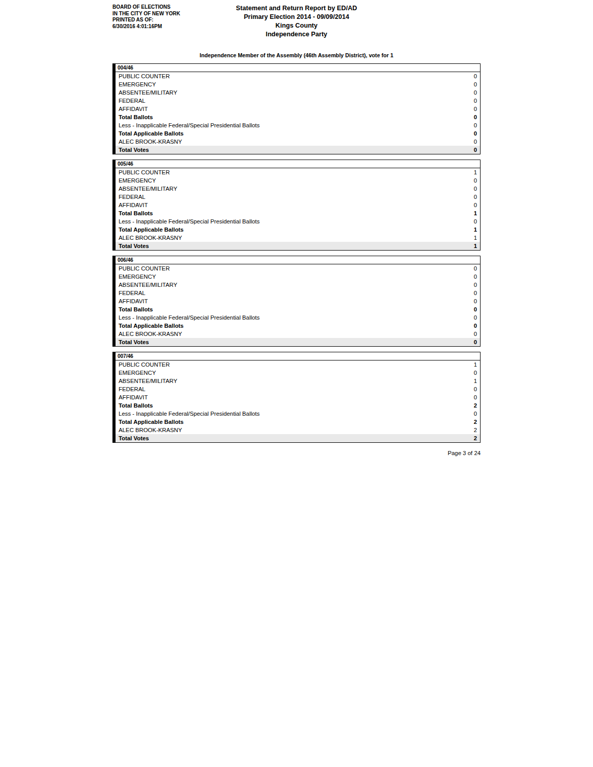BOARD OF ELECTIONS
IN THE CITY OF NEW YORK
PRINTED AS OF:
6/30/2016 4:01:16PM
Statement and Return Report by ED/AD
Primary Election 2014 - 09/09/2014
Kings County
Independence Party
Independence Member of the Assembly (46th Assembly District), vote for 1
004/46
| PUBLIC COUNTER | 0 |
| EMERGENCY | 0 |
| ABSENTEE/MILITARY | 0 |
| FEDERAL | 0 |
| AFFIDAVIT | 0 |
| Total Ballots | 0 |
| Less - Inapplicable Federal/Special Presidential Ballots | 0 |
| Total Applicable Ballots | 0 |
| ALEC BROOK-KRASNY | 0 |
| Total Votes | 0 |
005/46
| PUBLIC COUNTER | 1 |
| EMERGENCY | 0 |
| ABSENTEE/MILITARY | 0 |
| FEDERAL | 0 |
| AFFIDAVIT | 0 |
| Total Ballots | 1 |
| Less - Inapplicable Federal/Special Presidential Ballots | 0 |
| Total Applicable Ballots | 1 |
| ALEC BROOK-KRASNY | 1 |
| Total Votes | 1 |
006/46
| PUBLIC COUNTER | 0 |
| EMERGENCY | 0 |
| ABSENTEE/MILITARY | 0 |
| FEDERAL | 0 |
| AFFIDAVIT | 0 |
| Total Ballots | 0 |
| Less - Inapplicable Federal/Special Presidential Ballots | 0 |
| Total Applicable Ballots | 0 |
| ALEC BROOK-KRASNY | 0 |
| Total Votes | 0 |
007/46
| PUBLIC COUNTER | 1 |
| EMERGENCY | 0 |
| ABSENTEE/MILITARY | 1 |
| FEDERAL | 0 |
| AFFIDAVIT | 0 |
| Total Ballots | 2 |
| Less - Inapplicable Federal/Special Presidential Ballots | 0 |
| Total Applicable Ballots | 2 |
| ALEC BROOK-KRASNY | 2 |
| Total Votes | 2 |
Page 3 of 24